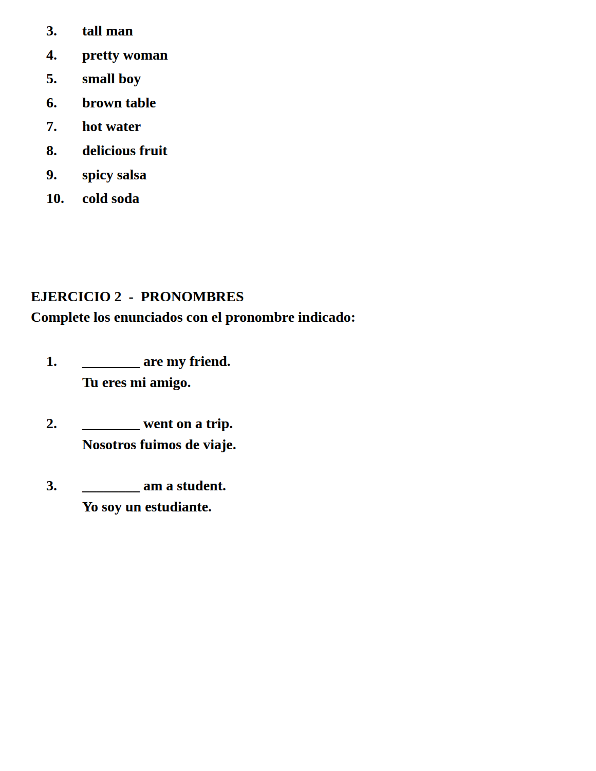3. tall man
4. pretty woman
5. small boy
6. brown table
7. hot water
8. delicious fruit
9. spicy salsa
10. cold soda
EJERCICIO 2 - PRONOMBRES
Complete los enunciados con el pronombre indicado:
1.________ are my friend. Tu eres mi amigo.
2.________ went on a trip. Nosotros fuimos de viaje.
3.________ am a student. Yo soy un estudiante.